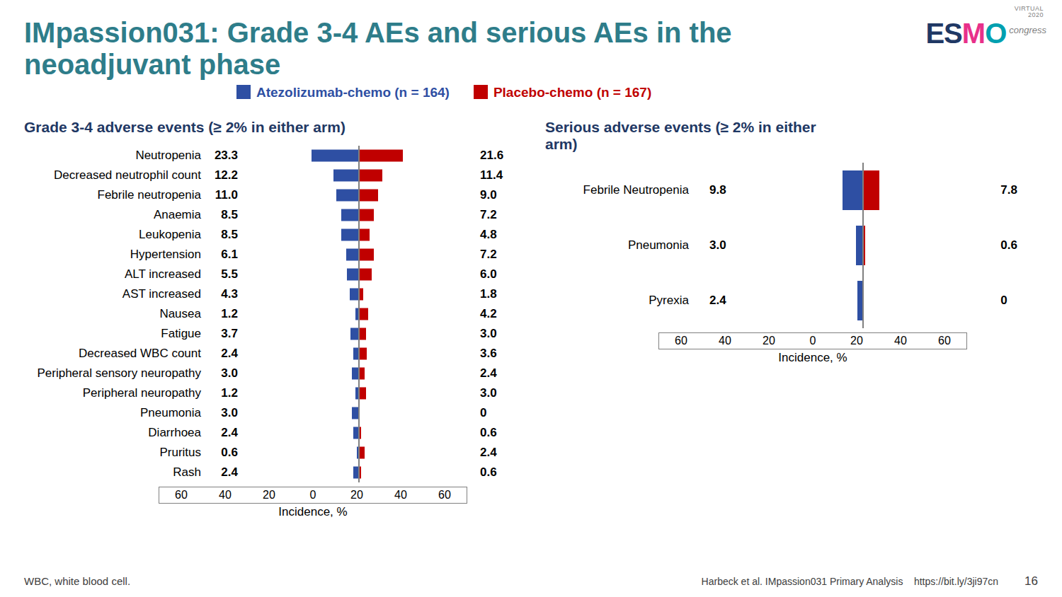VIRTUAL
2020 ESMO congress
IMpassion031: Grade 3-4 AEs and serious AEs in the
neoadjuvant phase
Atezolizumab-chemo (n = 164) Placebo-chemo (n = 167)
Grade 3-4 adverse events (≥ 2% in either arm)
| Neutropenia | 23.3 | | | | 21.6 |
| Decreased neutrophil count | 12.2 | | | | 11.4 |
| Febrile neutropenia | 11.0 | | | | 9.0 |
| Anaemia | 8.5 | | | | 7.2 |
| Leukopenia | 8.5 | | | | 4.8 |
| Hypertension | 6.1 | | | | 7.2 |
| ALT increased | 5.5 | | | | 6.0 |
| AST increased | 4.3 | | | | 1.8 |
| Nausea | 1.2 | | | | 4.2 |
| Fatigue | 3.7 | | | | 3.0 |
| Decreased WBC count | 2.4 | | | | 3.6 |
| Peripheral sensory neuropathy | 3.0 | | | | 2.4 |
| Peripheral neuropathy | 1.2 | | | | 3.0 |
| Pneumonia | 3.0 | | | | 0 |
| Diarrhoea | 2.4 | | | | 0.6 |
| Pruritus | 0.6 | | | | 2.4 |
| Rash | 2.4 | | | | 0.6 |
6040200204060
Incidence, %
Serious adverse events (≥ 2% in either
arm)
| Febrile Neutropenia | 9.8 | | | | 7.8 |
| Pneumonia | 3.0 | | | | 0.6 |
| Pyrexia | 2.4 | | | | 0 |
6040200204060
Incidence, %
WBC, white blood cell.
Harbeck et al. IMpassion031 Primary Analysis https://bit.ly/3ji97cn
16